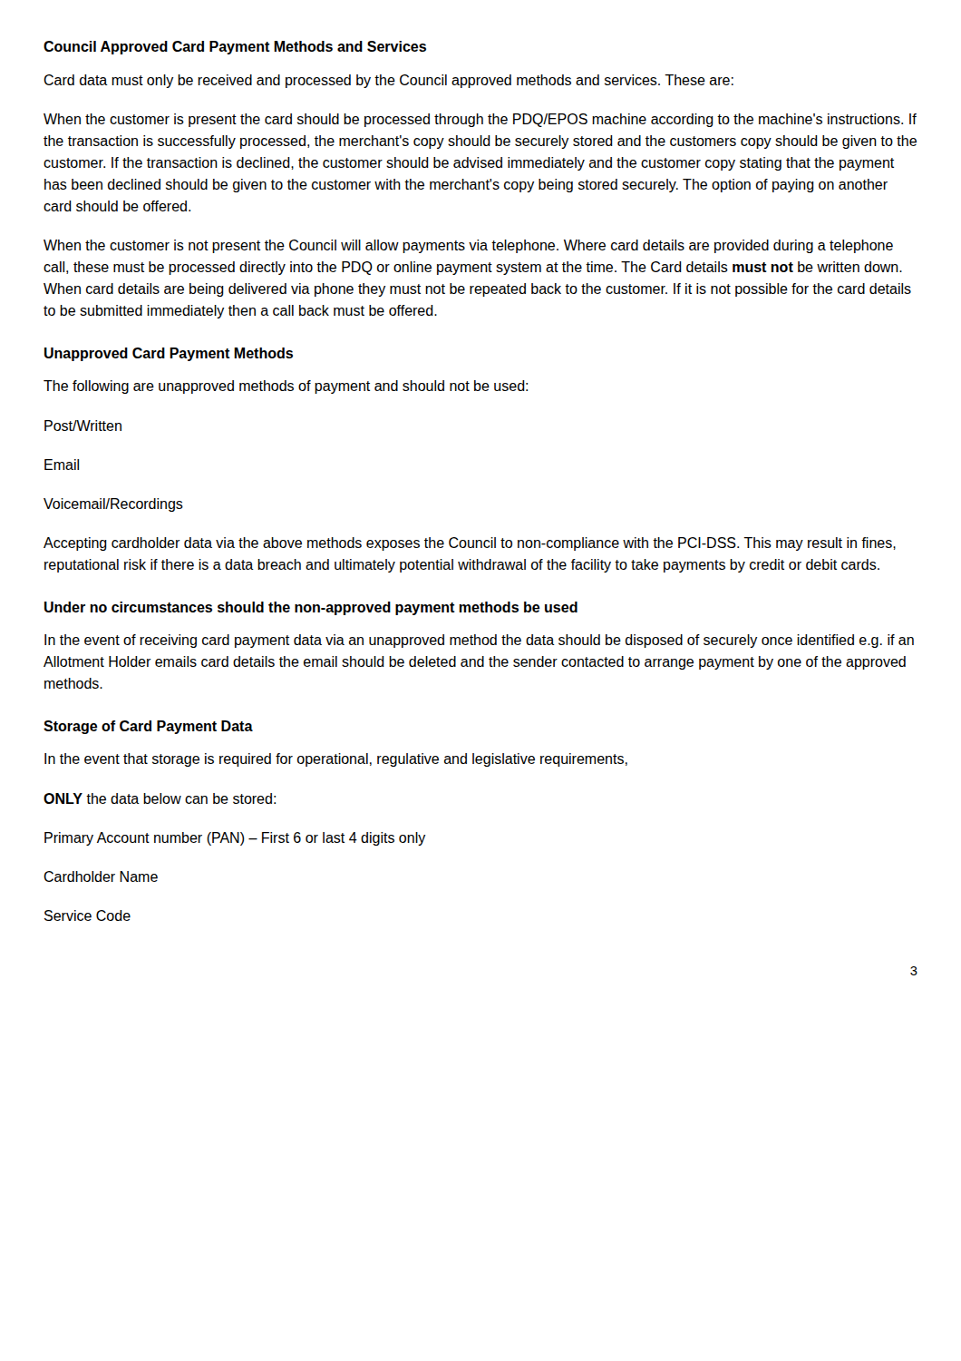Council Approved Card Payment Methods and Services
Card data must only be received and processed by the Council approved methods and services. These are:
When the customer is present the card should be processed through the PDQ/EPOS machine according to the machine's instructions. If the transaction is successfully processed, the merchant's copy should be securely stored and the customers copy should be given to the customer. If the transaction is declined, the customer should be advised immediately and the customer copy stating that the payment has been declined should be given to the customer with the merchant's copy being stored securely. The option of paying on another card should be offered.
When the customer is not present the Council will allow payments via telephone. Where card details are provided during a telephone call, these must be processed directly into the PDQ or online payment system at the time. The Card details must not be written down. When card details are being delivered via phone they must not be repeated back to the customer. If it is not possible for the card details to be submitted immediately then a call back must be offered.
Unapproved Card Payment Methods
The following are unapproved methods of payment and should not be used:
Post/Written
Email
Voicemail/Recordings
Accepting cardholder data via the above methods exposes the Council to non-compliance with the PCI-DSS. This may result in fines, reputational risk if there is a data breach and ultimately potential withdrawal of the facility to take payments by credit or debit cards.
Under no circumstances should the non-approved payment methods be used
In the event of receiving card payment data via an unapproved method the data should be disposed of securely once identified e.g. if an Allotment Holder emails card details the email should be deleted and the sender contacted to arrange payment by one of the approved methods.
Storage of Card Payment Data
In the event that storage is required for operational, regulative and legislative requirements,
ONLY the data below can be stored:
Primary Account number (PAN) – First 6 or last 4 digits only
Cardholder Name
Service Code
3